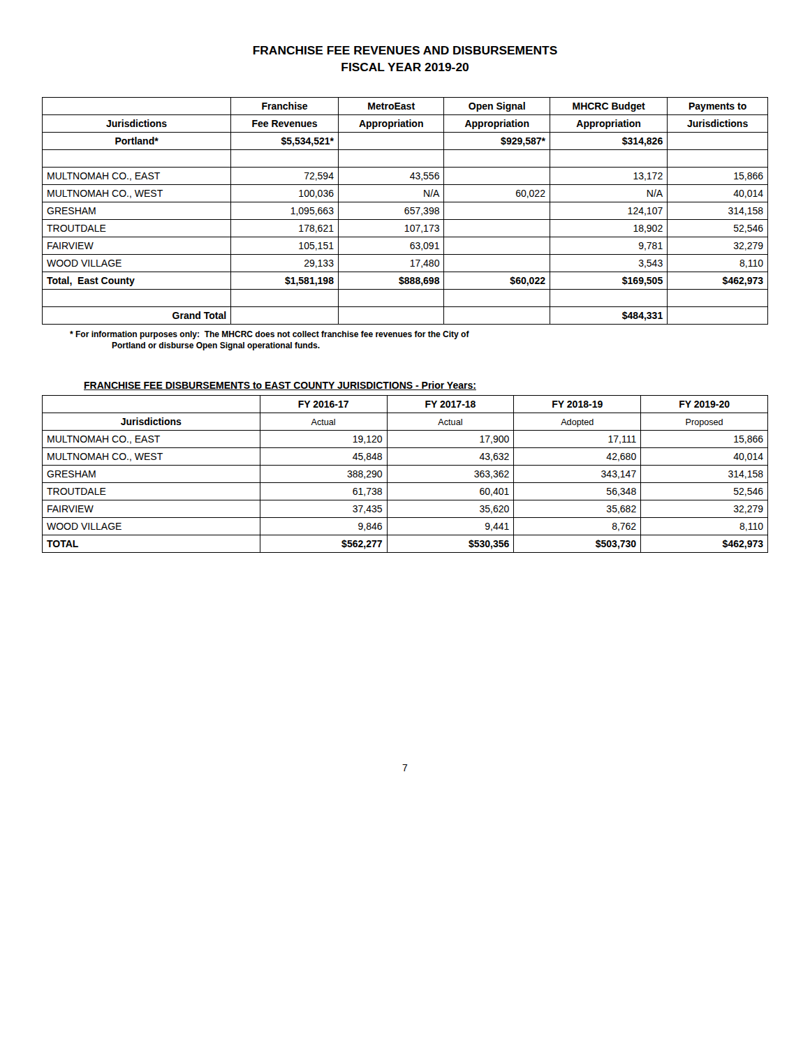FRANCHISE FEE REVENUES AND DISBURSEMENTS
FISCAL YEAR 2019-20
| | Franchise | MetroEast | Open Signal | MHCRC Budget | Payments to |
| --- | --- | --- | --- | --- | --- |
| Jurisdictions | Fee Revenues | Appropriation | Appropriation | Appropriation | Jurisdictions |
| Portland* | $5,534,521* | | $929,587* | $314,826 | |
| MULTNOMAH CO., EAST | 72,594 | 43,556 | | 13,172 | 15,866 |
| MULTNOMAH CO., WEST | 100,036 | N/A | 60,022 | N/A | 40,014 |
| GRESHAM | 1,095,663 | 657,398 | | 124,107 | 314,158 |
| TROUTDALE | 178,621 | 107,173 | | 18,902 | 52,546 |
| FAIRVIEW | 105,151 | 63,091 | | 9,781 | 32,279 |
| WOOD VILLAGE | 29,133 | 17,480 | | 3,543 | 8,110 |
| Total, East County | $1,581,198 | $888,698 | $60,022 | $169,505 | $462,973 |
| Grand Total | | | | $484,331 | |
* For information purposes only: The MHCRC does not collect franchise fee revenues for the City of Portland or disburse Open Signal operational funds.
FRANCHISE FEE DISBURSEMENTS to EAST COUNTY JURISDICTIONS - Prior Years:
| | FY 2016-17 | FY 2017-18 | FY 2018-19 | FY 2019-20 |
| --- | --- | --- | --- | --- |
| Jurisdictions | Actual | Actual | Adopted | Proposed |
| MULTNOMAH CO., EAST | 19,120 | 17,900 | 17,111 | 15,866 |
| MULTNOMAH CO., WEST | 45,848 | 43,632 | 42,680 | 40,014 |
| GRESHAM | 388,290 | 363,362 | 343,147 | 314,158 |
| TROUTDALE | 61,738 | 60,401 | 56,348 | 52,546 |
| FAIRVIEW | 37,435 | 35,620 | 35,682 | 32,279 |
| WOOD VILLAGE | 9,846 | 9,441 | 8,762 | 8,110 |
| TOTAL | $562,277 | $530,356 | $503,730 | $462,973 |
7